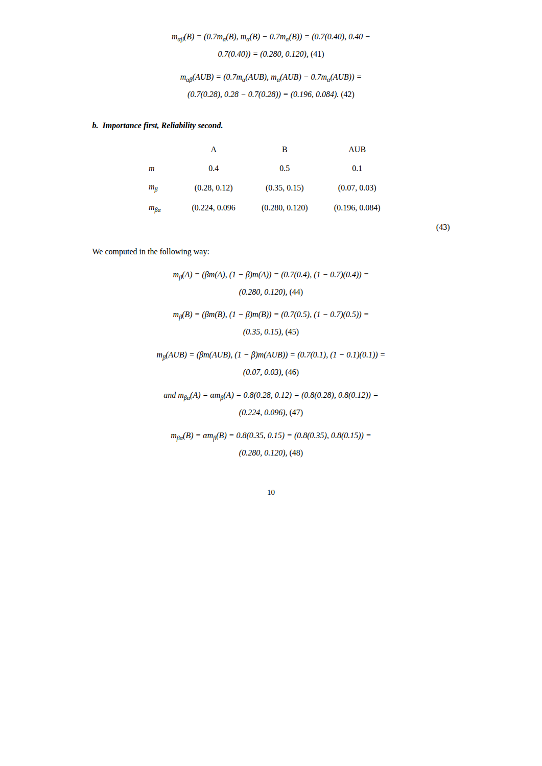mαβ(B) = (0.7mα(B), mα(B) − 0.7mα(B)) = (0.7(0.40), 0.40 − 0.7(0.40)) = (0.280, 0.120), (41)
mαβ(AUB) = (0.7mα(AUB), mα(AUB) − 0.7mα(AUB)) = (0.7(0.28), 0.28 − 0.7(0.28)) = (0.196, 0.084). (42)
b. Importance first, Reliability second.
| | A | B | AUB |
| m | 0.4 | 0.5 | 0.1 |
| m β | (0.28, 0.12) | (0.35, 0.15) | (0.07, 0.03) |
| m βα | (0.224, 0.096 | (0.280, 0.120) | (0.196, 0.084) |
(43)
We computed in the following way:
mβ(A) = (βm(A), (1 − β)m(A)) = (0.7(0.4), (1 − 0.7)(0.4)) = (0.280, 0.120), (44)
mβ(B) = (βm(B), (1 − β)m(B)) = (0.7(0.5), (1 − 0.7)(0.5)) = (0.35, 0.15), (45)
mβ(AUB) = (βm(AUB), (1 − β)m(AUB)) = (0.7(0.1), (1 − 0.1)(0.1)) = (0.07, 0.03), (46)
and mβα(A) = αmβ(A) = 0.8(0.28, 0.12) = (0.8(0.28), 0.8(0.12)) = (0.224, 0.096), (47)
mβα(B) = αmβ(B) = 0.8(0.35, 0.15) = (0.8(0.35), 0.8(0.15)) = (0.280, 0.120), (48)
10